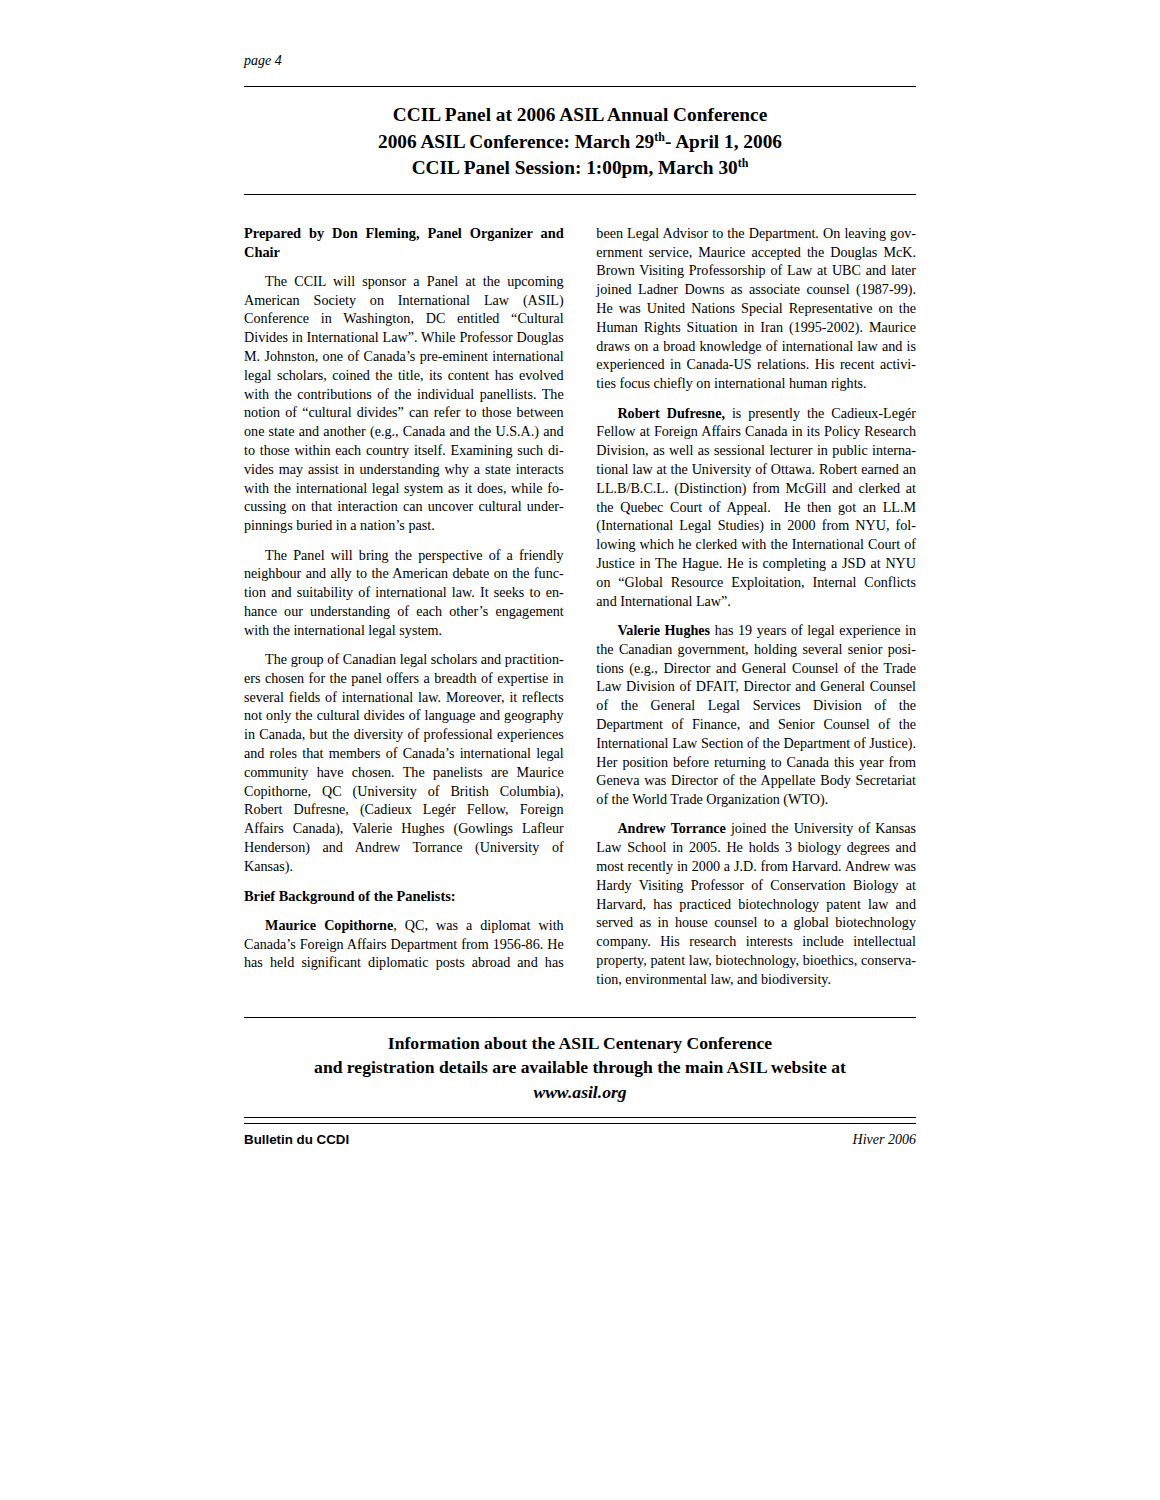page 4
CCIL Panel at 2006 ASIL Annual Conference 2006 ASIL Conference: March 29th- April 1, 2006 CCIL Panel Session: 1:00pm, March 30th
Prepared by Don Fleming, Panel Organizer and Chair
The CCIL will sponsor a Panel at the upcoming American Society on International Law (ASIL) Conference in Washington, DC entitled “Cultural Divides in International Law”. While Professor Douglas M. Johnston, one of Canada’s pre-eminent international legal scholars, coined the title, its content has evolved with the contributions of the individual panellists. The notion of “cultural divides” can refer to those between one state and another (e.g., Canada and the U.S.A.) and to those within each country itself. Examining such divides may assist in understanding why a state interacts with the international legal system as it does, while focussing on that interaction can uncover cultural underpinnings buried in a nation’s past.
The Panel will bring the perspective of a friendly neighbour and ally to the American debate on the function and suitability of international law. It seeks to enhance our understanding of each other’s engagement with the international legal system.
The group of Canadian legal scholars and practitioners chosen for the panel offers a breadth of expertise in several fields of international law. Moreover, it reflects not only the cultural divides of language and geography in Canada, but the diversity of professional experiences and roles that members of Canada’s international legal community have chosen. The panelists are Maurice Copithorne, QC (University of British Columbia), Robert Dufresne, (Cadieux Legér Fellow, Foreign Affairs Canada), Valerie Hughes (Gowlings Lafleur Henderson) and Andrew Torrance (University of Kansas).
Brief Background of the Panelists:
Maurice Copithorne, QC, was a diplomat with Canada’s Foreign Affairs Department from 1956-86. He has held significant diplomatic posts abroad and has been Legal Advisor to the Department. On leaving government service, Maurice accepted the Douglas McK. Brown Visiting Professorship of Law at UBC and later joined Ladner Downs as associate counsel (1987-99). He was United Nations Special Representative on the Human Rights Situation in Iran (1995-2002). Maurice draws on a broad knowledge of international law and is experienced in Canada-US relations. His recent activities focus chiefly on international human rights.
Robert Dufresne, is presently the Cadieux-Legér Fellow at Foreign Affairs Canada in its Policy Research Division, as well as sessional lecturer in public international law at the University of Ottawa. Robert earned an LL.B/B.C.L. (Distinction) from McGill and clerked at the Quebec Court of Appeal. He then got an LL.M (International Legal Studies) in 2000 from NYU, following which he clerked with the International Court of Justice in The Hague. He is completing a JSD at NYU on “Global Resource Exploitation, Internal Conflicts and International Law”.
Valerie Hughes has 19 years of legal experience in the Canadian government, holding several senior positions (e.g., Director and General Counsel of the Trade Law Division of DFAIT, Director and General Counsel of the General Legal Services Division of the Department of Finance, and Senior Counsel of the International Law Section of the Department of Justice). Her position before returning to Canada this year from Geneva was Director of the Appellate Body Secretariat of the World Trade Organization (WTO).
Andrew Torrance joined the University of Kansas Law School in 2005. He holds 3 biology degrees and most recently in 2000 a J.D. from Harvard. Andrew was Hardy Visiting Professor of Conservation Biology at Harvard, has practiced biotechnology patent law and served as in house counsel to a global biotechnology company. His research interests include intellectual property, patent law, biotechnology, bioethics, conservation, environmental law, and biodiversity.
Information about the ASIL Centenary Conference
and registration details are available through the main ASIL website at www.asil.org
Bulletin du CCDI Hiver 2006